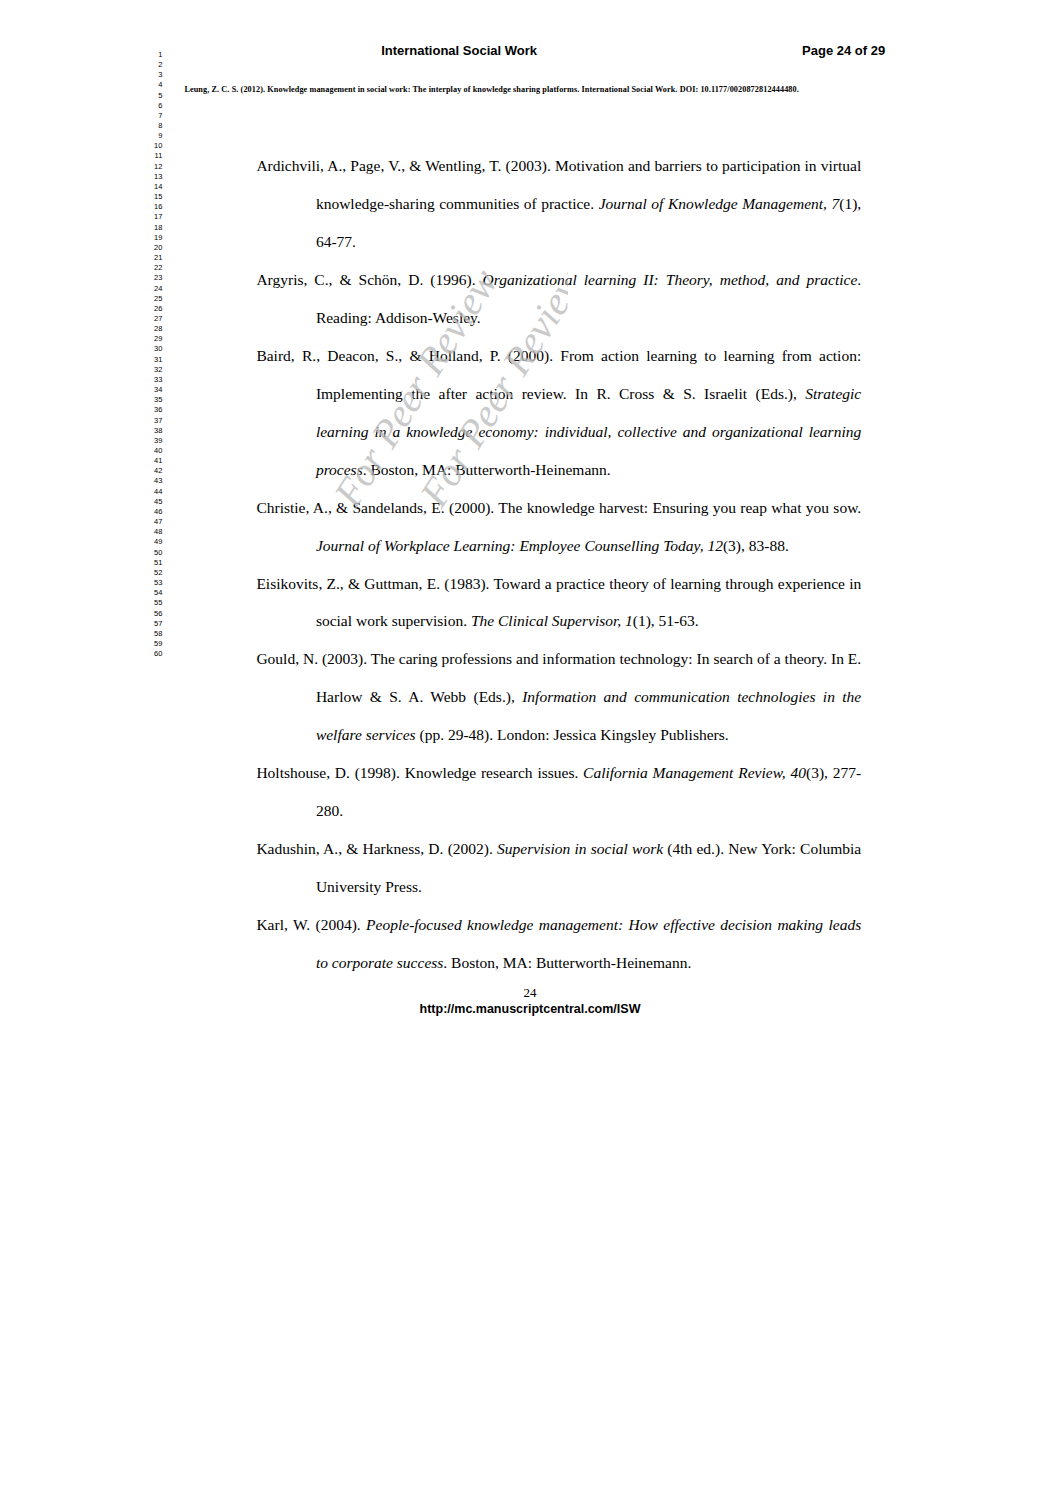1
2
3
4
5
6
7
8
9
10
11
12
13
14
15
16
17
18
19
20
21
22
23
24
25
26
27
28
29
30
31
32
33
34
35
36
37
38
39
40
41
42
43
44
45
46
47
48
49
50
51
52
53
54
55
56
57
58
59
60
International Social Work Page 24 of 29
Leung, Z. C. S. (2012). Knowledge management in social work: The interplay of knowledge sharing platforms. International Social Work. DOI: 10.1177/0020872812444480.
For Peer Review For Peer Review
Ardichvili, A., Page, V., & Wentling, T. (2003). Motivation and barriers to participation in virtual knowledge-sharing communities of practice. Journal of Knowledge Management, 7(1), 64-77.
Argyris, C., & Schön, D. (1996). Organizational learning II: Theory, method, and practice. Reading: Addison-Wesley.
Baird, R., Deacon, S., & Holland, P. (2000). From action learning to learning from action: Implementing the after action review. In R. Cross & S. Israelit (Eds.), Strategic learning in a knowledge economy: individual, collective and organizational learning process. Boston, MA: Butterworth-Heinemann.
Christie, A., & Sandelands, E. (2000). The knowledge harvest: Ensuring you reap what you sow. Journal of Workplace Learning: Employee Counselling Today, 12(3), 83-88.
Eisikovits, Z., & Guttman, E. (1983). Toward a practice theory of learning through experience in social work supervision. The Clinical Supervisor, 1(1), 51-63.
Gould, N. (2003). The caring professions and information technology: In search of a theory. In E. Harlow & S. A. Webb (Eds.), Information and communication technologies in the welfare services (pp. 29-48). London: Jessica Kingsley Publishers.
Holtshouse, D. (1998). Knowledge research issues. California Management Review, 40(3), 277-280.
Kadushin, A., & Harkness, D. (2002). Supervision in social work (4th ed.). New York: Columbia University Press.
Karl, W. (2004). People-focused knowledge management: How effective decision making leads to corporate success. Boston, MA: Butterworth-Heinemann.
24
http://mc.manuscriptcentral.com/ISW